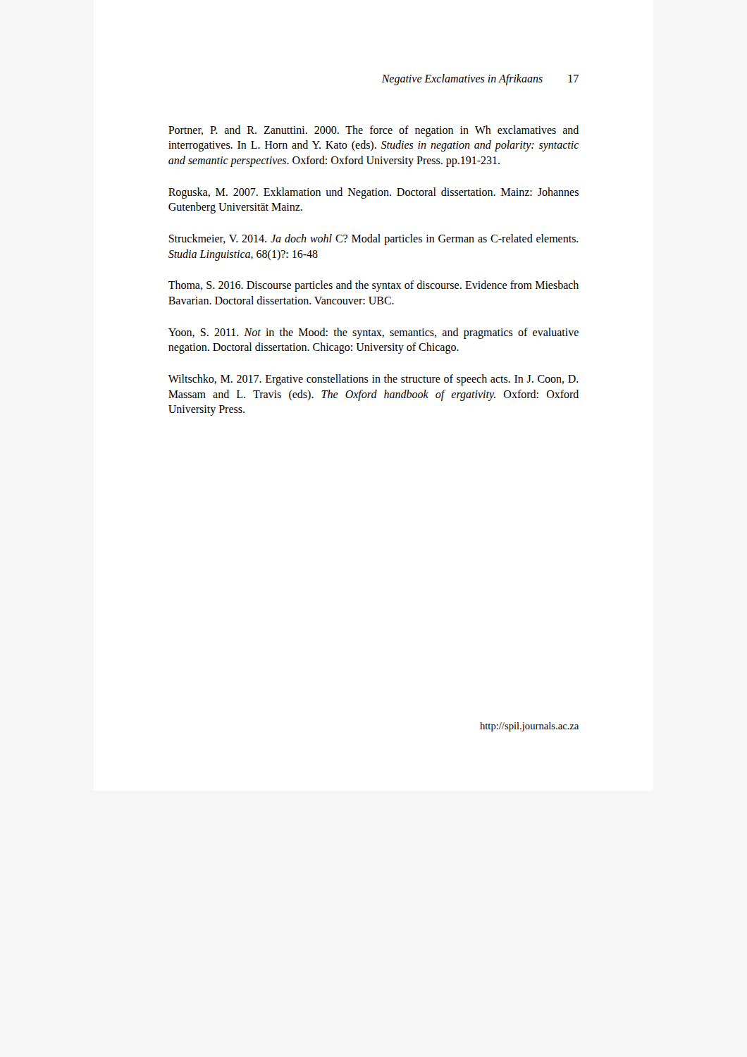Negative Exclamatives in Afrikaans 17
Portner, P. and R. Zanuttini. 2000. The force of negation in Wh exclamatives and interrogatives. In L. Horn and Y. Kato (eds). Studies in negation and polarity: syntactic and semantic perspectives. Oxford: Oxford University Press. pp.191-231.
Roguska, M. 2007. Exklamation und Negation. Doctoral dissertation. Mainz: Johannes Gutenberg Universität Mainz.
Struckmeier, V. 2014. Ja doch wohl C? Modal particles in German as C-related elements. Studia Linguistica, 68(1)?: 16-48
Thoma, S. 2016. Discourse particles and the syntax of discourse. Evidence from Miesbach Bavarian. Doctoral dissertation. Vancouver: UBC.
Yoon, S. 2011. Not in the Mood: the syntax, semantics, and pragmatics of evaluative negation. Doctoral dissertation. Chicago: University of Chicago.
Wiltschko, M. 2017. Ergative constellations in the structure of speech acts. In J. Coon, D. Massam and L. Travis (eds). The Oxford handbook of ergativity. Oxford: Oxford University Press.
http://spil.journals.ac.za